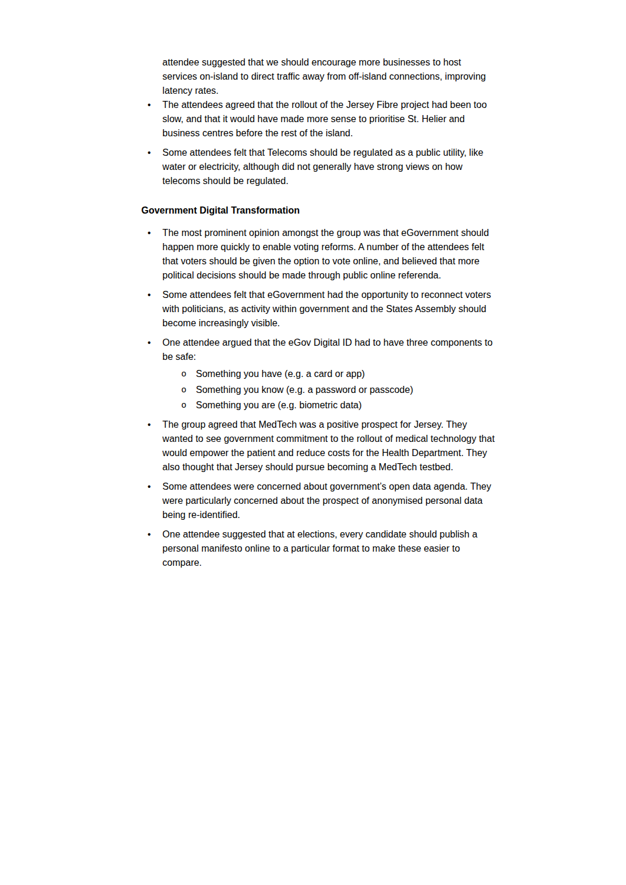attendee suggested that we should encourage more businesses to host services on-island to direct traffic away from off-island connections, improving latency rates.
The attendees agreed that the rollout of the Jersey Fibre project had been too slow, and that it would have made more sense to prioritise St. Helier and business centres before the rest of the island.
Some attendees felt that Telecoms should be regulated as a public utility, like water or electricity, although did not generally have strong views on how telecoms should be regulated.
Government Digital Transformation
The most prominent opinion amongst the group was that eGovernment should happen more quickly to enable voting reforms. A number of the attendees felt that voters should be given the option to vote online, and believed that more political decisions should be made through public online referenda.
Some attendees felt that eGovernment had the opportunity to reconnect voters with politicians, as activity within government and the States Assembly should become increasingly visible.
One attendee argued that the eGov Digital ID had to have three components to be safe:
Something you have (e.g. a card or app)
Something you know (e.g. a password or passcode)
Something you are (e.g. biometric data)
The group agreed that MedTech was a positive prospect for Jersey. They wanted to see government commitment to the rollout of medical technology that would empower the patient and reduce costs for the Health Department. They also thought that Jersey should pursue becoming a MedTech testbed.
Some attendees were concerned about government’s open data agenda. They were particularly concerned about the prospect of anonymised personal data being re-identified.
One attendee suggested that at elections, every candidate should publish a personal manifesto online to a particular format to make these easier to compare.